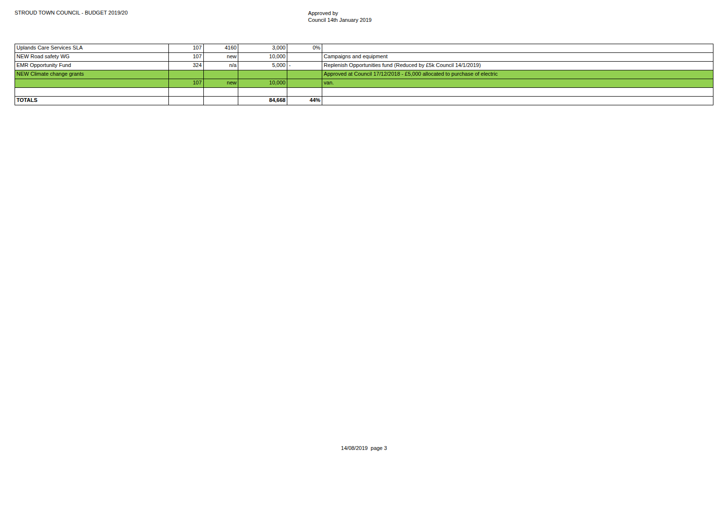STROUD TOWN COUNCIL - BUDGET 2019/20
Approved by
Council 14th January 2019
| Uplands Care Services SLA | 107 | 4160 | 3,000 | 0% | |
| NEW Road safety WG | 107 | new | 10,000 | | Campaigns and equipment |
| EMR Opportunity Fund | 324 | n/a | 5,000 | - | Replenish Opportunities fund (Reduced by £5k Council 14/1/2019) |
| NEW Climate change grants | | | | | Approved at Council 17/12/2018 - £5,000 allocated to purchase of electric |
| | 107 | new | 10,000 | | van. |
| TOTALS | | | 84,668 | 44% | |
14/08/2019 page 3